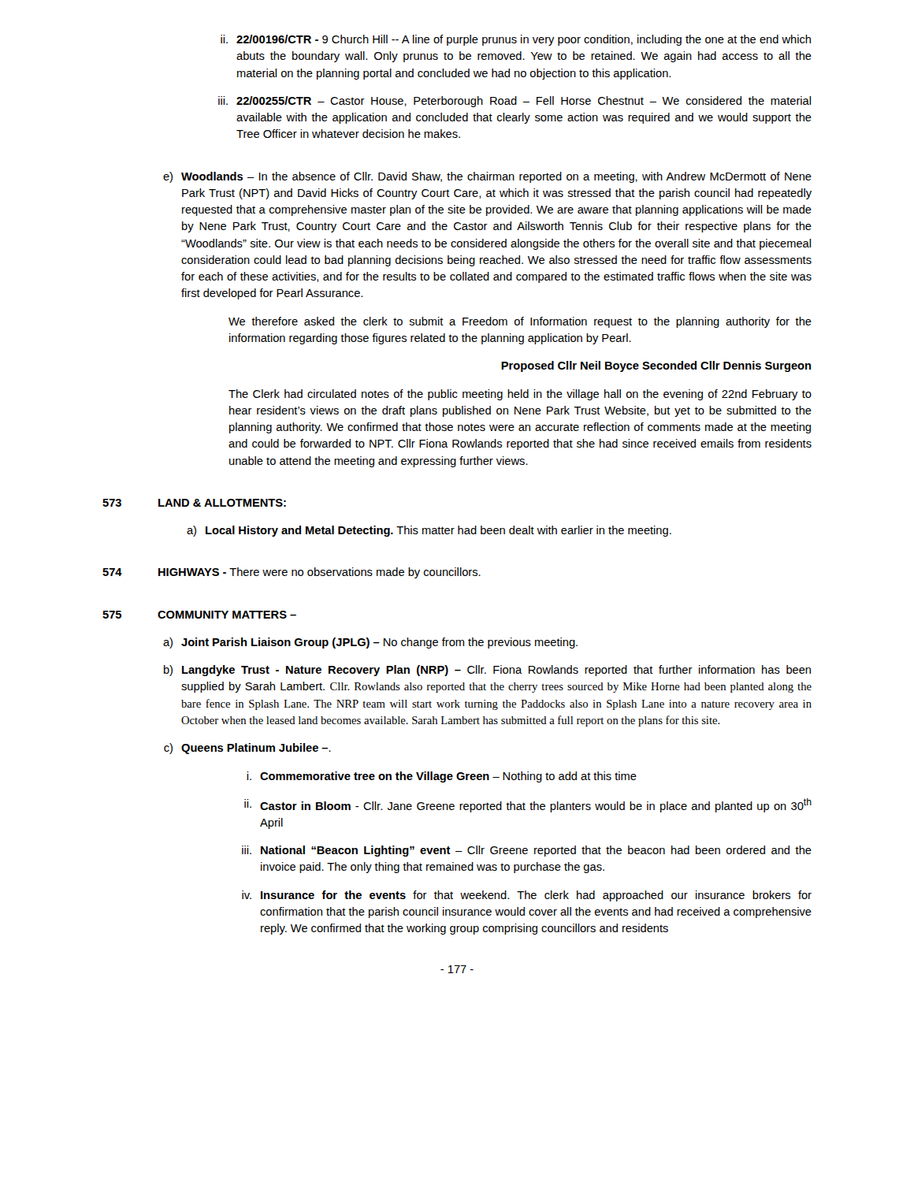ii.
22/00196/CTR - 9 Church Hill -- A line of purple prunus in very poor condition, including the one at the end which abuts the boundary wall. Only prunus to be removed. Yew to be retained. We again had access to all the material on the planning portal and concluded we had no objection to this application.
iii.
22/00255/CTR – Castor House, Peterborough Road – Fell Horse Chestnut – We considered the material available with the application and concluded that clearly some action was required and we would support the Tree Officer in whatever decision he makes.
e)
Woodlands – In the absence of Cllr. David Shaw, the chairman reported on a meeting, with Andrew McDermott of Nene Park Trust (NPT) and David Hicks of Country Court Care, at which it was stressed that the parish council had repeatedly requested that a comprehensive master plan of the site be provided. We are aware that planning applications will be made by Nene Park Trust, Country Court Care and the Castor and Ailsworth Tennis Club for their respective plans for the “Woodlands” site. Our view is that each needs to be considered alongside the others for the overall site and that piecemeal consideration could lead to bad planning decisions being reached. We also stressed the need for traffic flow assessments for each of these activities, and for the results to be collated and compared to the estimated traffic flows when the site was first developed for Pearl Assurance.
We therefore asked the clerk to submit a Freedom of Information request to the planning authority for the information regarding those figures related to the planning application by Pearl.
Proposed Cllr Neil Boyce Seconded Cllr Dennis Surgeon
The Clerk had circulated notes of the public meeting held in the village hall on the evening of 22nd February to hear resident’s views on the draft plans published on Nene Park Trust Website, but yet to be submitted to the planning authority. We confirmed that those notes were an accurate reflection of comments made at the meeting and could be forwarded to NPT. Cllr Fiona Rowlands reported that she had since received emails from residents unable to attend the meeting and expressing further views.
573
LAND & ALLOTMENTS:
a)
Local History and Metal Detecting. This matter had been dealt with earlier in the meeting.
574
HIGHWAYS - There were no observations made by councillors.
575
COMMUNITY MATTERS –
a)
Joint Parish Liaison Group (JPLG) – No change from the previous meeting.
b)
Langdyke Trust - Nature Recovery Plan (NRP) – Cllr. Fiona Rowlands reported that further information has been supplied by Sarah Lambert. Cllr. Rowlands also reported that the cherry trees sourced by Mike Horne had been planted along the bare fence in Splash Lane. The NRP team will start work turning the Paddocks also in Splash Lane into a nature recovery area in October when the leased land becomes available. Sarah Lambert has submitted a full report on the plans for this site.
c)
Queens Platinum Jubilee –.
i.
Commemorative tree on the Village Green – Nothing to add at this time
ii.
Castor in Bloom - Cllr. Jane Greene reported that the planters would be in place and planted up on 30th April
iii.
National “Beacon Lighting” event – Cllr Greene reported that the beacon had been ordered and the invoice paid. The only thing that remained was to purchase the gas.
iv.
Insurance for the events for that weekend. The clerk had approached our insurance brokers for confirmation that the parish council insurance would cover all the events and had received a comprehensive reply. We confirmed that the working group comprising councillors and residents
- 177 -